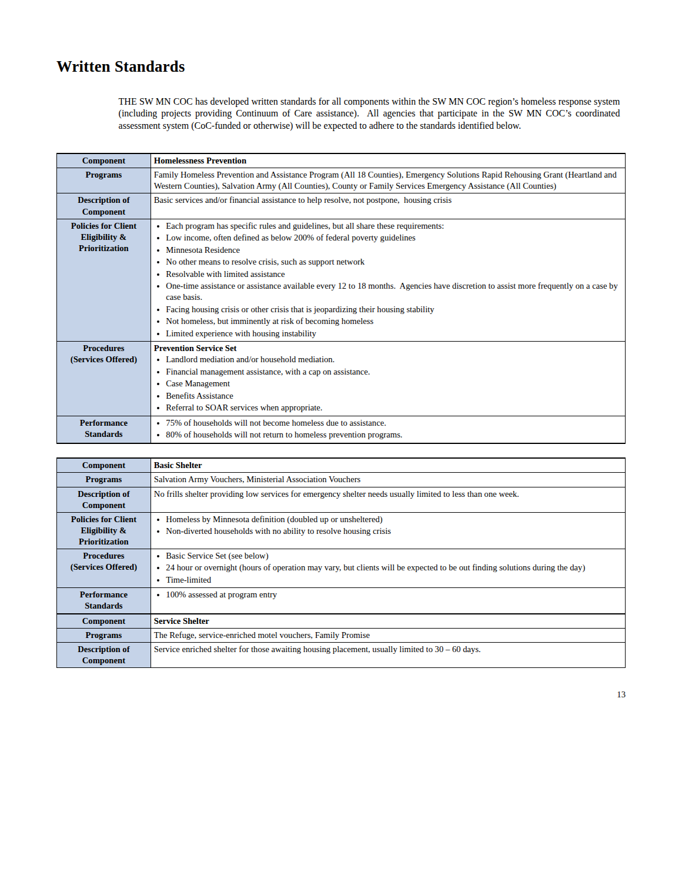Written Standards
THE SW MN COC has developed written standards for all components within the SW MN COC region’s homeless response system (including projects providing Continuum of Care assistance). All agencies that participate in the SW MN COC’s coordinated assessment system (CoC-funded or otherwise) will be expected to adhere to the standards identified below.
| Component | Homelessness Prevention |
| Programs | Family Homeless Prevention and Assistance Program (All 18 Counties), Emergency Solutions Rapid Rehousing Grant (Heartland and Western Counties), Salvation Army (All Counties), County or Family Services Emergency Assistance (All Counties) |
| Description of Component | Basic services and/or financial assistance to help resolve, not postpone, housing crisis |
| Policies for Client Eligibility & Prioritization | Each program has specific rules and guidelines, but all share these requirements: Low income, often defined as below 200% of federal poverty guidelines Minnesota Residence No other means to resolve crisis, such as support network Resolvable with limited assistance One-time assistance or assistance available every 12 to 18 months. Agencies have discretion to assist more frequently on a case by case basis. Facing housing crisis or other crisis that is jeopardizing their housing stability Not homeless, but imminently at risk of becoming homeless Limited experience with housing instability |
| Procedures (Services Offered) | Prevention Service Set Landlord mediation and/or household mediation. Financial management assistance, with a cap on assistance. Case Management Benefits Assistance Referral to SOAR services when appropriate. |
| Performance Standards | 75% of households will not become homeless due to assistance. 80% of households will not return to homeless prevention programs. |
| Component | Basic Shelter |
| Programs | Salvation Army Vouchers, Ministerial Association Vouchers |
| Description of Component | No frills shelter providing low services for emergency shelter needs usually limited to less than one week. |
| Policies for Client Eligibility & Prioritization | Homeless by Minnesota definition (doubled up or unsheltered) Non-diverted households with no ability to resolve housing crisis |
| Procedures (Services Offered) | Basic Service Set (see below) 24 hour or overnight (hours of operation may vary, but clients will be expected to be out finding solutions during the day) Time-limited |
| Performance Standards | 100% assessed at program entry |
| Component | Service Shelter |
| Programs | The Refuge, service-enriched motel vouchers, Family Promise |
| Description of Component | Service enriched shelter for those awaiting housing placement, usually limited to 30 – 60 days. |
13